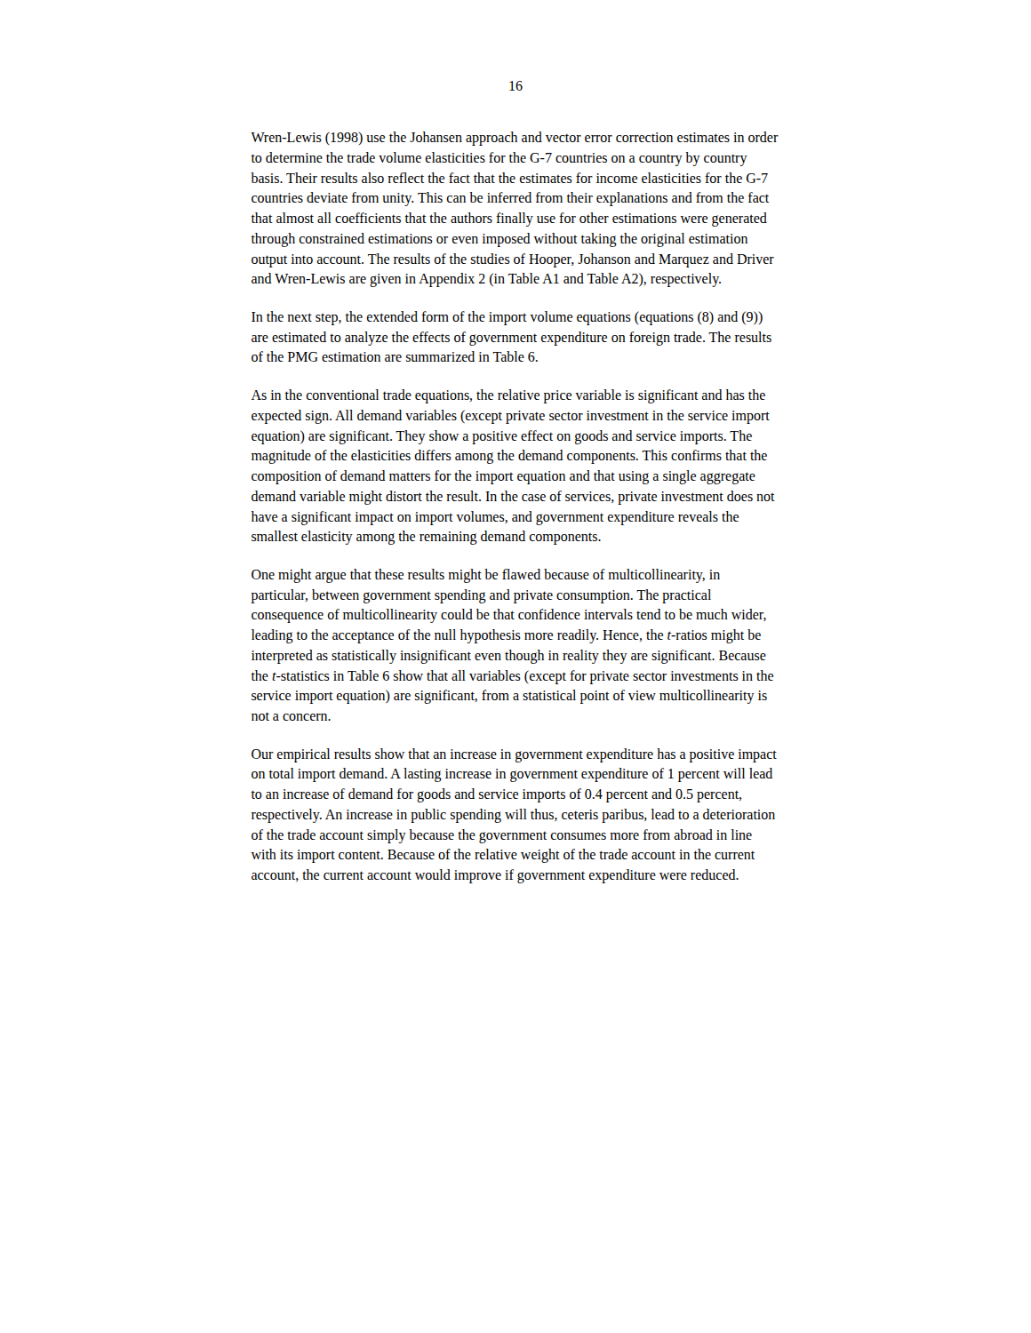16
Wren-Lewis (1998) use the Johansen approach and vector error correction estimates in order to determine the trade volume elasticities for the G-7 countries on a country by country basis. Their results also reflect the fact that the estimates for income elasticities for the G-7 countries deviate from unity. This can be inferred from their explanations and from the fact that almost all coefficients that the authors finally use for other estimations were generated through constrained estimations or even imposed without taking the original estimation output into account. The results of the studies of Hooper, Johanson and Marquez and Driver and Wren-Lewis are given in Appendix 2 (in Table A1 and Table A2), respectively.
In the next step, the extended form of the import volume equations (equations (8) and (9)) are estimated to analyze the effects of government expenditure on foreign trade. The results of the PMG estimation are summarized in Table 6.
As in the conventional trade equations, the relative price variable is significant and has the expected sign. All demand variables (except private sector investment in the service import equation) are significant. They show a positive effect on goods and service imports. The magnitude of the elasticities differs among the demand components. This confirms that the composition of demand matters for the import equation and that using a single aggregate demand variable might distort the result. In the case of services, private investment does not have a significant impact on import volumes, and government expenditure reveals the smallest elasticity among the remaining demand components.
One might argue that these results might be flawed because of multicollinearity, in particular, between government spending and private consumption. The practical consequence of multicollinearity could be that confidence intervals tend to be much wider, leading to the acceptance of the null hypothesis more readily. Hence, the t-ratios might be interpreted as statistically insignificant even though in reality they are significant. Because the t-statistics in Table 6 show that all variables (except for private sector investments in the service import equation) are significant, from a statistical point of view multicollinearity is not a concern.
Our empirical results show that an increase in government expenditure has a positive impact on total import demand. A lasting increase in government expenditure of 1 percent will lead to an increase of demand for goods and service imports of 0.4 percent and 0.5 percent, respectively. An increase in public spending will thus, ceteris paribus, lead to a deterioration of the trade account simply because the government consumes more from abroad in line with its import content. Because of the relative weight of the trade account in the current account, the current account would improve if government expenditure were reduced.